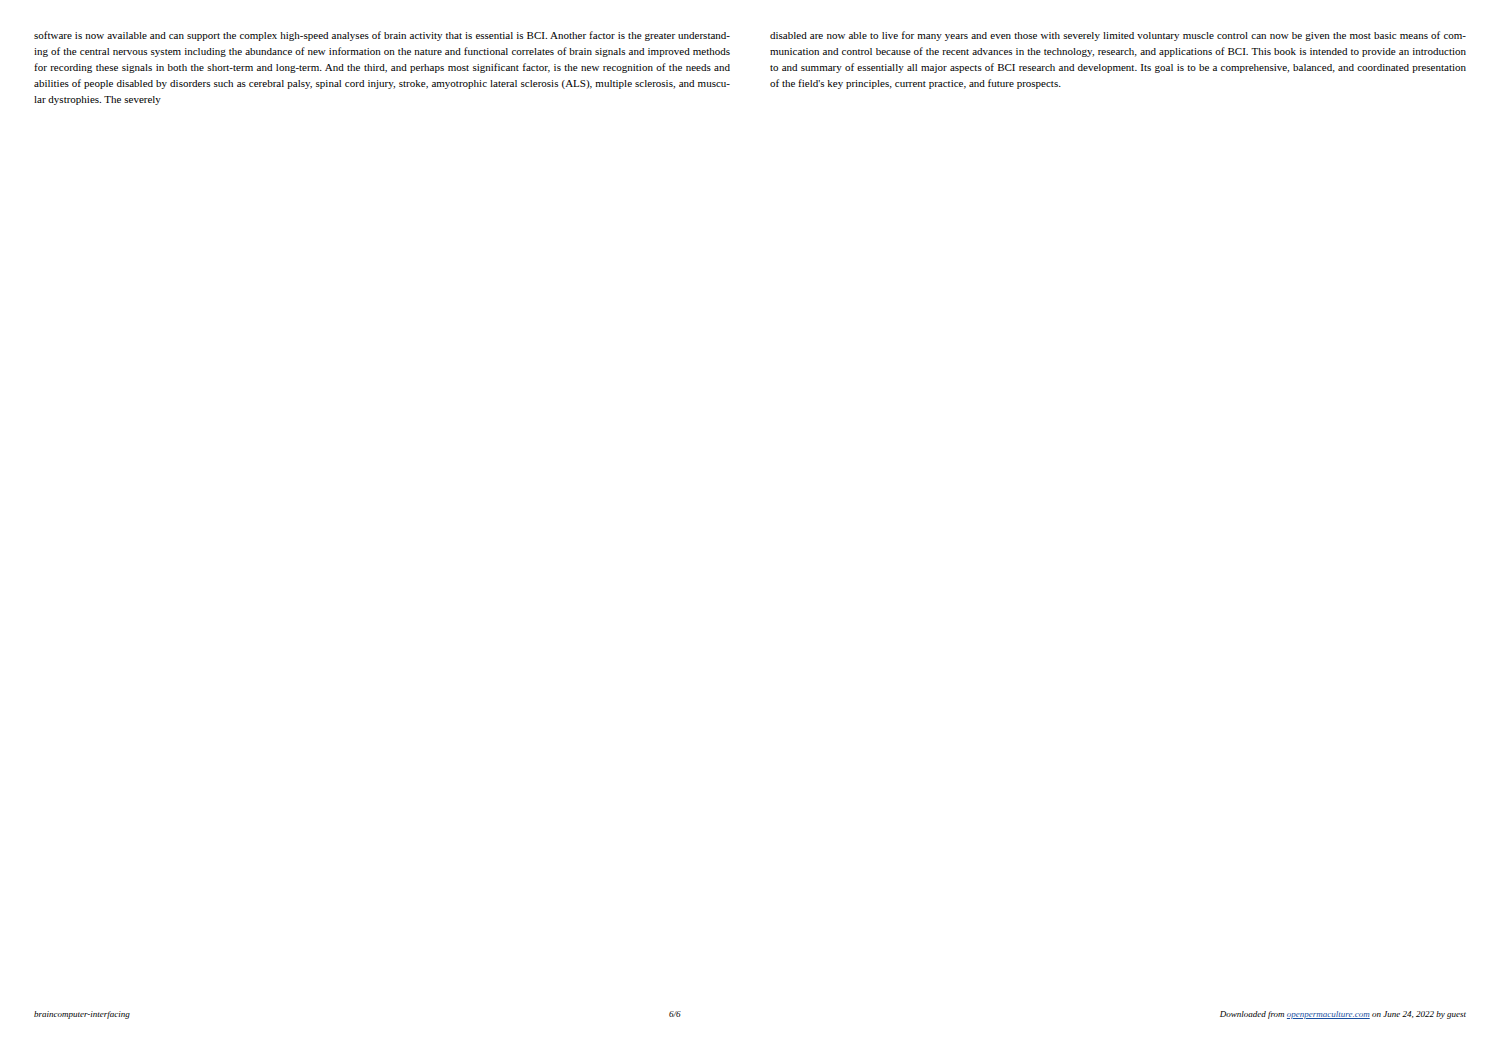software is now available and can support the complex high-speed analyses of brain activity that is essential is BCI. Another factor is the greater understanding of the central nervous system including the abundance of new information on the nature and functional correlates of brain signals and improved methods for recording these signals in both the short-term and long-term. And the third, and perhaps most significant factor, is the new recognition of the needs and abilities of people disabled by disorders such as cerebral palsy, spinal cord injury, stroke, amyotrophic lateral sclerosis (ALS), multiple sclerosis, and muscular dystrophies. The severely
disabled are now able to live for many years and even those with severely limited voluntary muscle control can now be given the most basic means of communication and control because of the recent advances in the technology, research, and applications of BCI. This book is intended to provide an introduction to and summary of essentially all major aspects of BCI research and development. Its goal is to be a comprehensive, balanced, and coordinated presentation of the field's key principles, current practice, and future prospects.
braincomputer-interfacing 6/6 Downloaded from openpermaculture.com on June 24, 2022 by guest